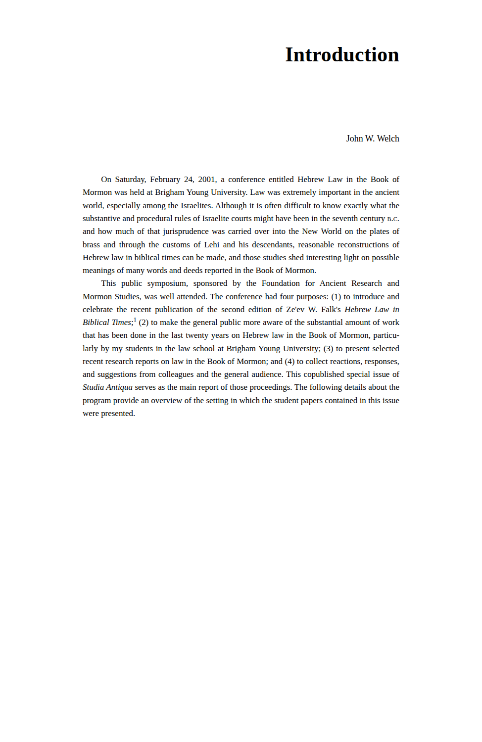Introduction
John W. Welch
On Saturday, February 24, 2001, a conference entitled Hebrew Law in the Book of Mormon was held at Brigham Young University. Law was extremely important in the ancient world, especially among the Israelites. Although it is often difficult to know exactly what the substantive and procedural rules of Israelite courts might have been in the seventh century b.c. and how much of that jurisprudence was carried over into the New World on the plates of brass and through the customs of Lehi and his descendants, reasonable reconstructions of Hebrew law in biblical times can be made, and those studies shed interesting light on possible meanings of many words and deeds reported in the Book of Mormon.
This public symposium, sponsored by the Foundation for Ancient Research and Mormon Studies, was well attended. The conference had four purposes: (1) to introduce and celebrate the recent publication of the second edition of Ze'ev W. Falk's Hebrew Law in Biblical Times;1 (2) to make the general public more aware of the substantial amount of work that has been done in the last twenty years on Hebrew law in the Book of Mormon, particularly by my students in the law school at Brigham Young University; (3) to present selected recent research reports on law in the Book of Mormon; and (4) to collect reactions, responses, and suggestions from colleagues and the general audience. This copublished special issue of Studia Antiqua serves as the main report of those proceedings. The following details about the program provide an overview of the setting in which the student papers contained in this issue were presented.